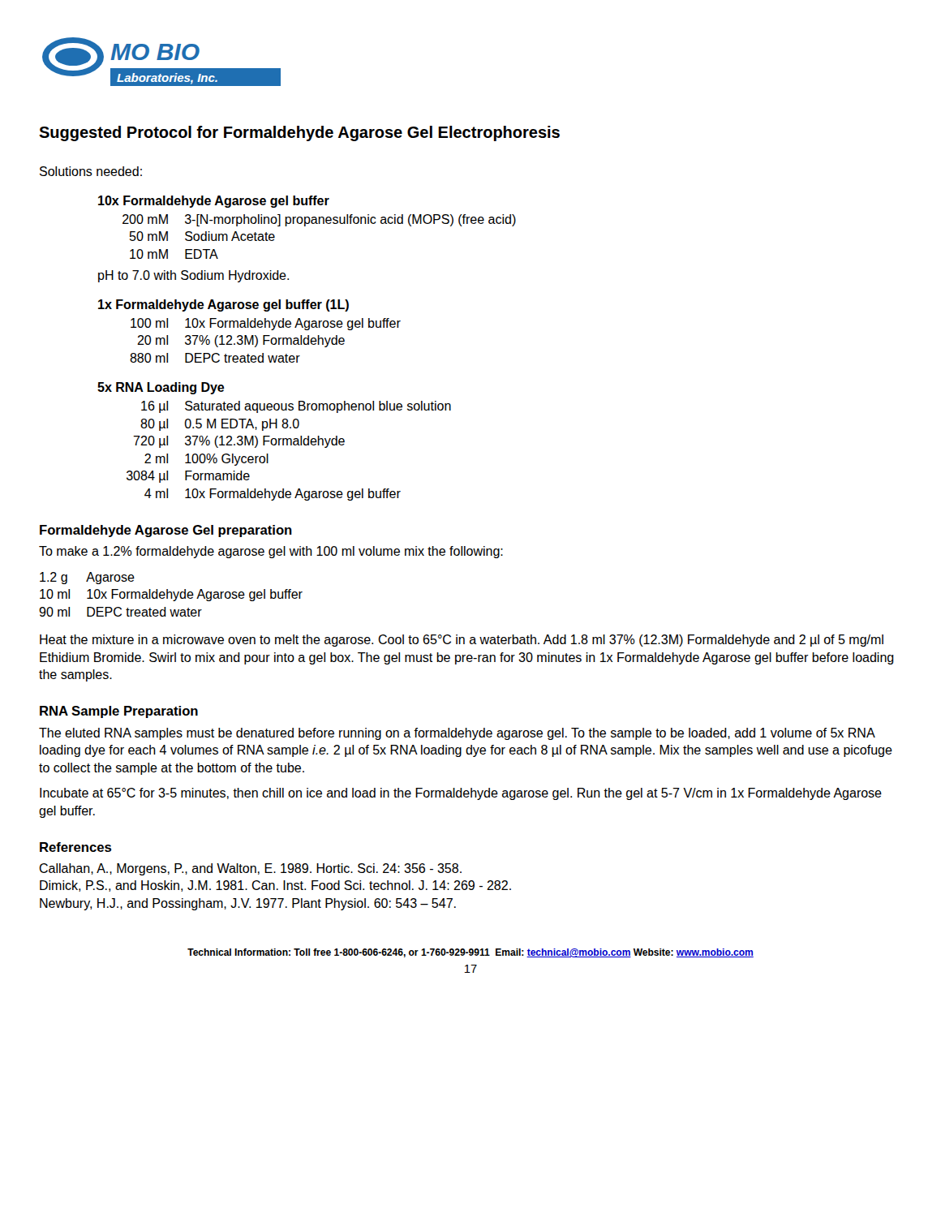MO BIO Laboratories, Inc.
Suggested Protocol for Formaldehyde Agarose Gel Electrophoresis
Solutions needed:
10x Formaldehyde Agarose gel buffer
| 200 mM | 3-[N-morpholino] propanesulfonic acid (MOPS) (free acid) |
| 50 mM | Sodium Acetate |
| 10 mM | EDTA |
pH to 7.0 with Sodium Hydroxide.
1x Formaldehyde Agarose gel buffer (1L)
| 100 ml | 10x Formaldehyde Agarose gel buffer |
| 20 ml | 37% (12.3M) Formaldehyde |
| 880 ml | DEPC treated water |
5x RNA Loading Dye
| 16 µl | Saturated aqueous Bromophenol blue solution |
| 80 µl | 0.5 M EDTA, pH 8.0 |
| 720 µl | 37% (12.3M) Formaldehyde |
| 2 ml | 100% Glycerol |
| 3084 µl | Formamide |
| 4 ml | 10x Formaldehyde Agarose gel buffer |
Formaldehyde Agarose Gel preparation
To make a 1.2% formaldehyde agarose gel with 100 ml volume mix the following:
| 1.2 g | Agarose |
| 10 ml | 10x Formaldehyde Agarose gel buffer |
| 90 ml | DEPC treated water |
Heat the mixture in a microwave oven to melt the agarose. Cool to 65°C in a waterbath. Add 1.8 ml 37% (12.3M) Formaldehyde and 2 µl of 5 mg/ml Ethidium Bromide. Swirl to mix and pour into a gel box. The gel must be pre-ran for 30 minutes in 1x Formaldehyde Agarose gel buffer before loading the samples.
RNA Sample Preparation
The eluted RNA samples must be denatured before running on a formaldehyde agarose gel. To the sample to be loaded, add 1 volume of 5x RNA loading dye for each 4 volumes of RNA sample i.e. 2 µl of 5x RNA loading dye for each 8 µl of RNA sample. Mix the samples well and use a picofuge to collect the sample at the bottom of the tube.
Incubate at 65°C for 3-5 minutes, then chill on ice and load in the Formaldehyde agarose gel. Run the gel at 5-7 V/cm in 1x Formaldehyde Agarose gel buffer.
References
Callahan, A., Morgens, P., and Walton, E. 1989. Hortic. Sci. 24: 356 - 358.
Dimick, P.S., and Hoskin, J.M. 1981. Can. Inst. Food Sci. technol. J. 14: 269 - 282.
Newbury, H.J., and Possingham, J.V. 1977. Plant Physiol. 60: 543 – 547.
Technical Information: Toll free 1-800-606-6246, or 1-760-929-9911 Email: technical@mobio.com Website: www.mobio.com
17